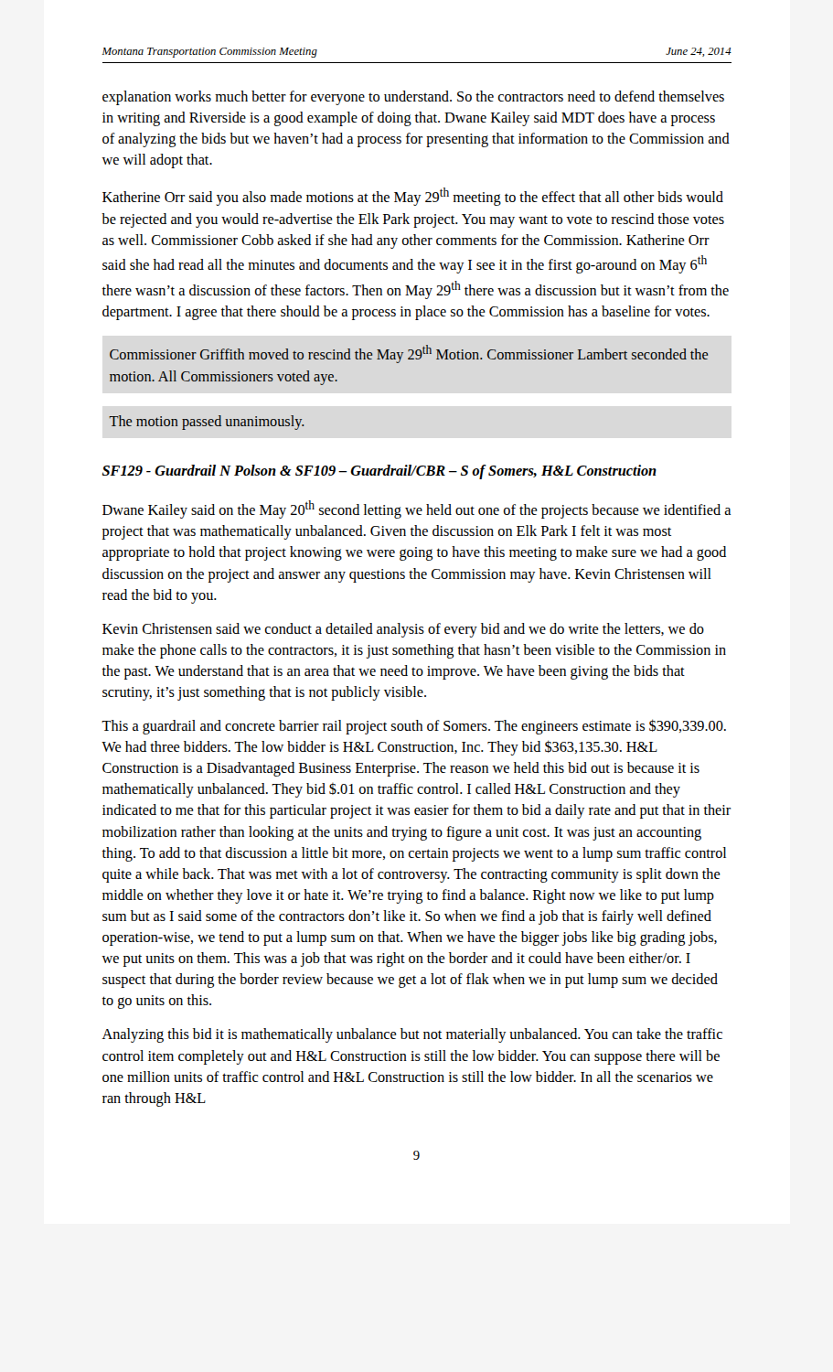Montana Transportation Commission Meeting June 24, 2014
explanation works much better for everyone to understand. So the contractors need to defend themselves in writing and Riverside is a good example of doing that. Dwane Kailey said MDT does have a process of analyzing the bids but we haven’t had a process for presenting that information to the Commission and we will adopt that.
Katherine Orr said you also made motions at the May 29th meeting to the effect that all other bids would be rejected and you would re-advertise the Elk Park project. You may want to vote to rescind those votes as well. Commissioner Cobb asked if she had any other comments for the Commission. Katherine Orr said she had read all the minutes and documents and the way I see it in the first go-around on May 6th there wasn’t a discussion of these factors. Then on May 29th there was a discussion but it wasn’t from the department. I agree that there should be a process in place so the Commission has a baseline for votes.
Commissioner Griffith moved to rescind the May 29th Motion. Commissioner Lambert seconded the motion. All Commissioners voted aye.
The motion passed unanimously.
SF129 - Guardrail N Polson & SF109 – Guardrail/CBR – S of Somers, H&L Construction
Dwane Kailey said on the May 20th second letting we held out one of the projects because we identified a project that was mathematically unbalanced. Given the discussion on Elk Park I felt it was most appropriate to hold that project knowing we were going to have this meeting to make sure we had a good discussion on the project and answer any questions the Commission may have. Kevin Christensen will read the bid to you.
Kevin Christensen said we conduct a detailed analysis of every bid and we do write the letters, we do make the phone calls to the contractors, it is just something that hasn’t been visible to the Commission in the past. We understand that is an area that we need to improve. We have been giving the bids that scrutiny, it’s just something that is not publicly visible.
This a guardrail and concrete barrier rail project south of Somers. The engineers estimate is $390,339.00. We had three bidders. The low bidder is H&L Construction, Inc. They bid $363,135.30. H&L Construction is a Disadvantaged Business Enterprise. The reason we held this bid out is because it is mathematically unbalanced. They bid $.01 on traffic control. I called H&L Construction and they indicated to me that for this particular project it was easier for them to bid a daily rate and put that in their mobilization rather than looking at the units and trying to figure a unit cost. It was just an accounting thing. To add to that discussion a little bit more, on certain projects we went to a lump sum traffic control quite a while back. That was met with a lot of controversy. The contracting community is split down the middle on whether they love it or hate it. We’re trying to find a balance. Right now we like to put lump sum but as I said some of the contractors don’t like it. So when we find a job that is fairly well defined operation-wise, we tend to put a lump sum on that. When we have the bigger jobs like big grading jobs, we put units on them. This was a job that was right on the border and it could have been either/or. I suspect that during the border review because we get a lot of flak when we in put lump sum we decided to go units on this.
Analyzing this bid it is mathematically unbalance but not materially unbalanced. You can take the traffic control item completely out and H&L Construction is still the low bidder. You can suppose there will be one million units of traffic control and H&L Construction is still the low bidder. In all the scenarios we ran through H&L
9